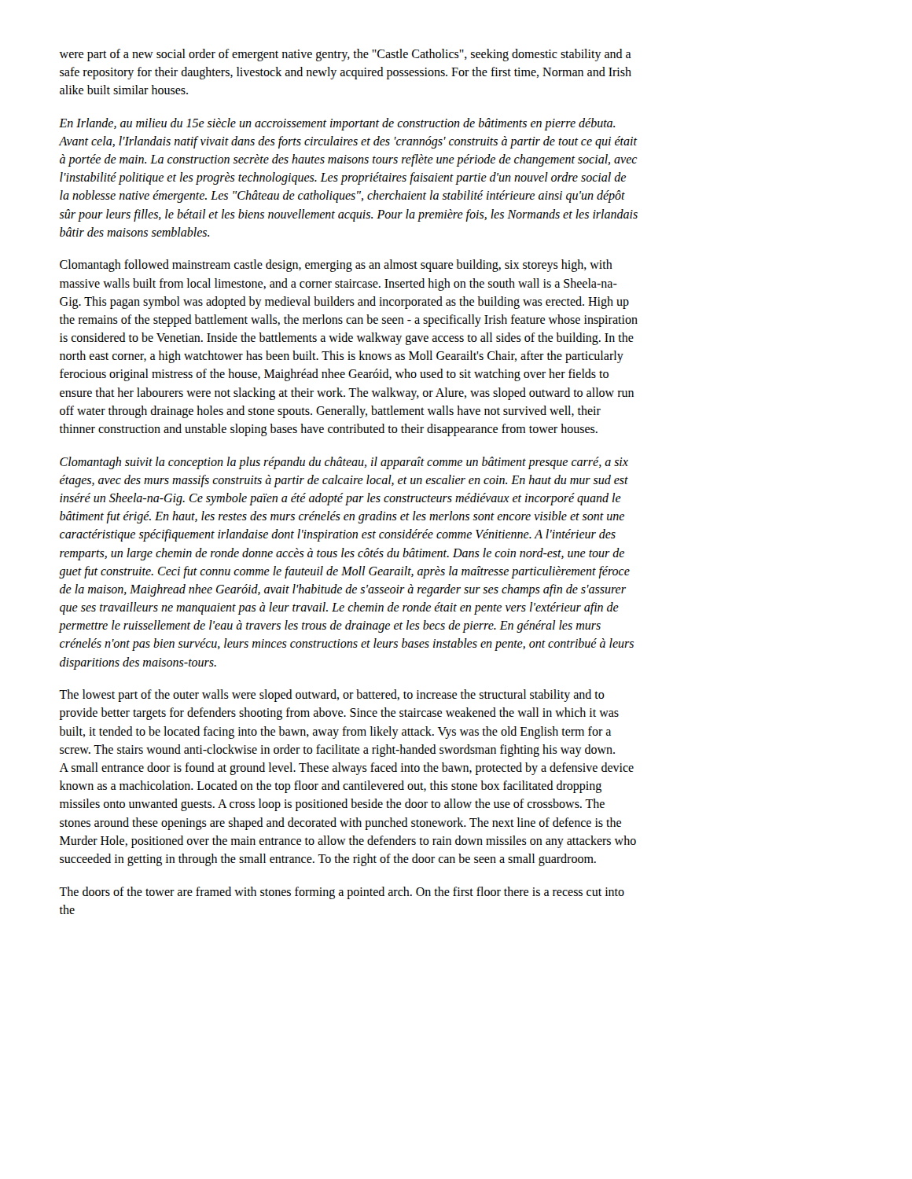were part of a new social order of emergent native gentry, the "Castle Catholics", seeking domestic stability and a safe repository for their daughters, livestock and newly acquired possessions. For the first time, Norman and Irish alike built similar houses.
En Irlande, au milieu du 15e siècle un accroissement important de construction de bâtiments en pierre débuta. Avant cela, l'Irlandais natif vivait dans des forts circulaires et des 'crannógs' construits à partir de tout ce qui était à portée de main. La construction secrète des hautes maisons tours reflète une période de changement social, avec l'instabilité politique et les progrès technologiques. Les propriétaires faisaient partie d'un nouvel ordre social de la noblesse native émergente. Les "Château de catholiques", cherchaient la stabilité intérieure ainsi qu'un dépôt sûr pour leurs filles, le bétail et les biens nouvellement acquis. Pour la première fois, les Normands et les irlandais bâtir des maisons semblables.
Clomantagh followed mainstream castle design, emerging as an almost square building, six storeys high, with massive walls built from local limestone, and a corner staircase. Inserted high on the south wall is a Sheela-na-Gig. This pagan symbol was adopted by medieval builders and incorporated as the building was erected. High up the remains of the stepped battlement walls, the merlons can be seen - a specifically Irish feature whose inspiration is considered to be Venetian. Inside the battlements a wide walkway gave access to all sides of the building. In the north east corner, a high watchtower has been built. This is knows as Moll Gearailt's Chair, after the particularly ferocious original mistress of the house, Maighréad nhee Gearóid, who used to sit watching over her fields to ensure that her labourers were not slacking at their work. The walkway, or Alure, was sloped outward to allow run off water through drainage holes and stone spouts. Generally, battlement walls have not survived well, their thinner construction and unstable sloping bases have contributed to their disappearance from tower houses.
Clomantagh suivit la conception la plus répandu du château, il apparaît comme un bâtiment presque carré, a six étages, avec des murs massifs construits à partir de calcaire local, et un escalier en coin. En haut du mur sud est inséré un Sheela-na-Gig. Ce symbole païen a été adopté par les constructeurs médiévaux et incorporé quand le bâtiment fut érigé. En haut, les restes des murs crénelés en gradins et les merlons sont encore visible et sont une caractéristique spécifiquement irlandaise dont l'inspiration est considérée comme Vénitienne. A l'intérieur des remparts, un large chemin de ronde donne accès à tous les côtés du bâtiment. Dans le coin nord-est, une tour de guet fut construite. Ceci fut connu comme le fauteuil de Moll Gearailt, après la maîtresse particulièrement féroce de la maison, Maighread nhee Gearóid, avait l'habitude de s'asseoir à regarder sur ses champs afin de s'assurer que ses travailleurs ne manquaient pas à leur travail. Le chemin de ronde était en pente vers l'extérieur afin de permettre le ruissellement de l'eau à travers les trous de drainage et les becs de pierre. En général les murs crénelés n'ont pas bien survécu, leurs minces constructions et leurs bases instables en pente, ont contribué à leurs disparitions des maisons-tours.
The lowest part of the outer walls were sloped outward, or battered, to increase the structural stability and to provide better targets for defenders shooting from above. Since the staircase weakened the wall in which it was built, it tended to be located facing into the bawn, away from likely attack. Vys was the old English term for a screw. The stairs wound anti-clockwise in order to facilitate a right-handed swordsman fighting his way down.
A small entrance door is found at ground level. These always faced into the bawn, protected by a defensive device known as a machicolation. Located on the top floor and cantilevered out, this stone box facilitated dropping missiles onto unwanted guests. A cross loop is positioned beside the door to allow the use of crossbows. The stones around these openings are shaped and decorated with punched stonework. The next line of defence is the Murder Hole, positioned over the main entrance to allow the defenders to rain down missiles on any attackers who succeeded in getting in through the small entrance. To the right of the door can be seen a small guardroom.
The doors of the tower are framed with stones forming a pointed arch. On the first floor there is a recess cut into the